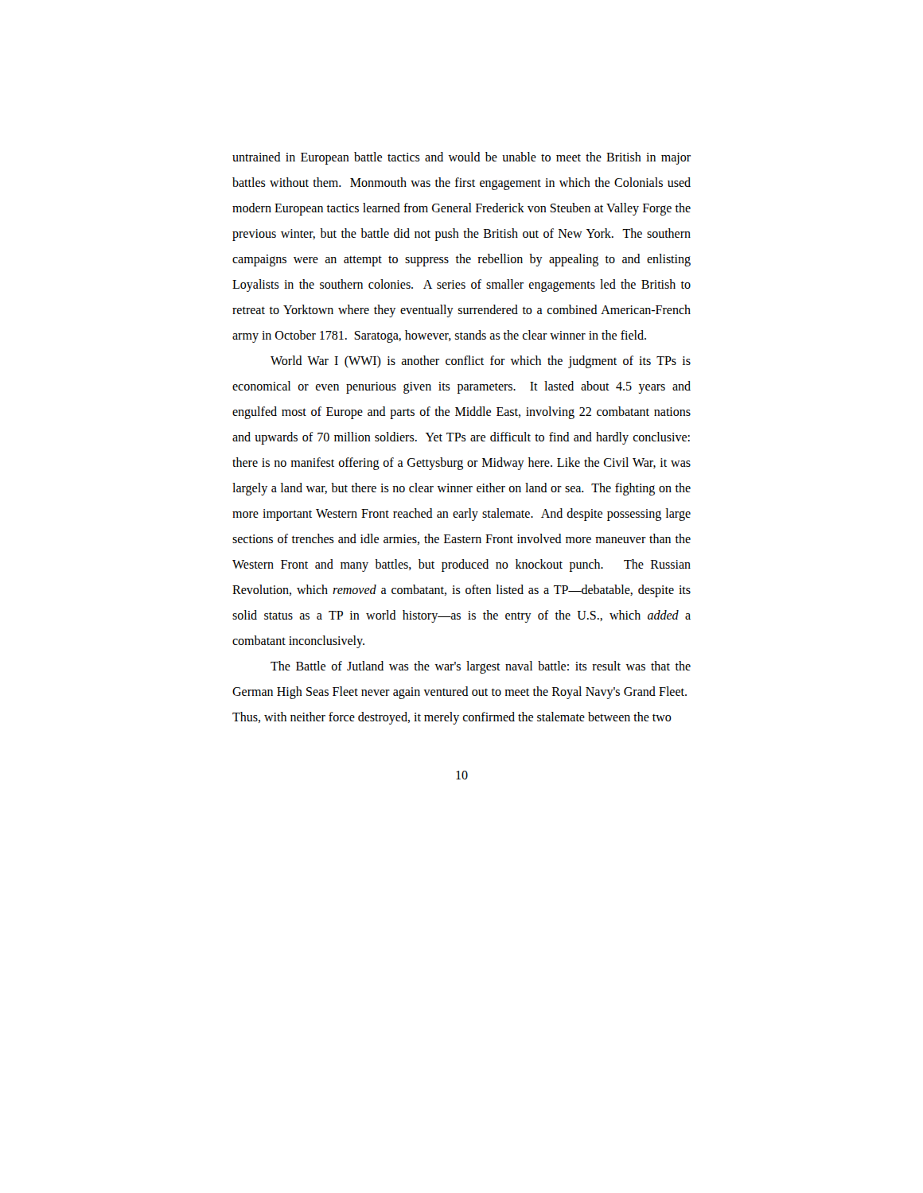untrained in European battle tactics and would be unable to meet the British in major battles without them. Monmouth was the first engagement in which the Colonials used modern European tactics learned from General Frederick von Steuben at Valley Forge the previous winter, but the battle did not push the British out of New York. The southern campaigns were an attempt to suppress the rebellion by appealing to and enlisting Loyalists in the southern colonies. A series of smaller engagements led the British to retreat to Yorktown where they eventually surrendered to a combined American-French army in October 1781. Saratoga, however, stands as the clear winner in the field.
World War I (WWI) is another conflict for which the judgment of its TPs is economical or even penurious given its parameters. It lasted about 4.5 years and engulfed most of Europe and parts of the Middle East, involving 22 combatant nations and upwards of 70 million soldiers. Yet TPs are difficult to find and hardly conclusive: there is no manifest offering of a Gettysburg or Midway here. Like the Civil War, it was largely a land war, but there is no clear winner either on land or sea. The fighting on the more important Western Front reached an early stalemate. And despite possessing large sections of trenches and idle armies, the Eastern Front involved more maneuver than the Western Front and many battles, but produced no knockout punch. The Russian Revolution, which removed a combatant, is often listed as a TP—debatable, despite its solid status as a TP in world history—as is the entry of the U.S., which added a combatant inconclusively.
The Battle of Jutland was the war's largest naval battle: its result was that the German High Seas Fleet never again ventured out to meet the Royal Navy's Grand Fleet. Thus, with neither force destroyed, it merely confirmed the stalemate between the two
10